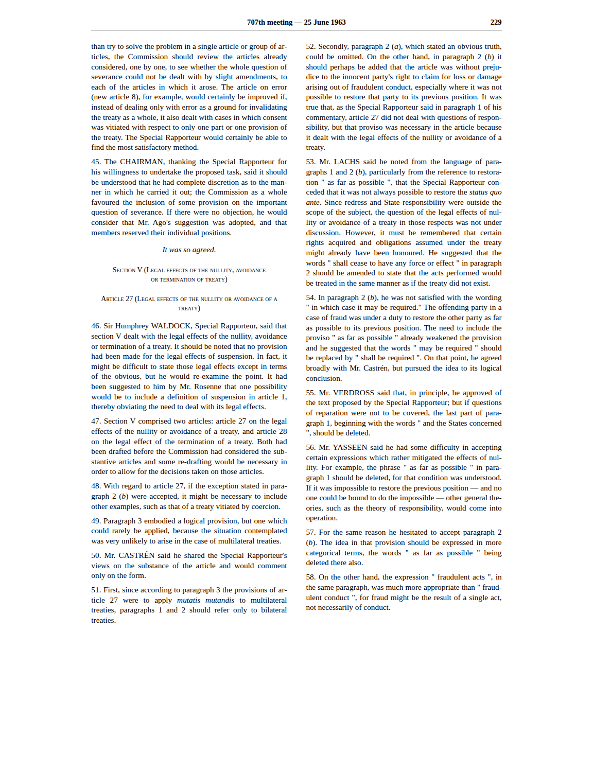707th meeting — 25 June 1963
229
than try to solve the problem in a single article or group of articles, the Commission should review the articles already considered, one by one, to see whether the whole question of severance could not be dealt with by slight amendments, to each of the articles in which it arose. The article on error (new article 8), for example, would certainly be improved if, instead of dealing only with error as a ground for invalidating the treaty as a whole, it also dealt with cases in which consent was vitiated with respect to only one part or one provision of the treaty. The Special Rapporteur would certainly be able to find the most satisfactory method.
45. The CHAIRMAN, thanking the Special Rapporteur for his willingness to undertake the proposed task, said it should be understood that he had complete discretion as to the manner in which he carried it out; the Commission as a whole favoured the inclusion of some provision on the important question of severance. If there were no objection, he would consider that Mr. Ago's suggestion was adopted, and that members reserved their individual positions.
It was so agreed.
Section V (Legal effects of the nullity, avoidance
or termination of treaty)
Article 27 (Legal effects of the nullity or avoidance of a treaty)
46. Sir Humphrey WALDOCK, Special Rapporteur, said that section V dealt with the legal effects of the nullity, avoidance or termination of a treaty. It should be noted that no provision had been made for the legal effects of suspension. In fact, it might be difficult to state those legal effects except in terms of the obvious, but he would re-examine the point. It had been suggested to him by Mr. Rosenne that one possibility would be to include a definition of suspension in article 1, thereby obviating the need to deal with its legal effects.
47. Section V comprised two articles: article 27 on the legal effects of the nullity or avoidance of a treaty, and article 28 on the legal effect of the termination of a treaty. Both had been drafted before the Commission had considered the substantive articles and some re-drafting would be necessary in order to allow for the decisions taken on those articles.
48. With regard to article 27, if the exception stated in paragraph 2 (b) were accepted, it might be necessary to include other examples, such as that of a treaty vitiated by coercion.
49. Paragraph 3 embodied a logical provision, but one which could rarely be applied, because the situation contemplated was very unlikely to arise in the case of multilateral treaties.
50. Mr. CASTRÉN said he shared the Special Rapporteur's views on the substance of the article and would comment only on the form.
51. First, since according to paragraph 3 the provisions of article 27 were to apply mutatis mutandis to multilateral treaties, paragraphs 1 and 2 should refer only to bilateral treaties.
52. Secondly, paragraph 2 (a), which stated an obvious truth, could be omitted. On the other hand, in paragraph 2 (b) it should perhaps be added that the article was without prejudice to the innocent party's right to claim for loss or damage arising out of fraudulent conduct, especially where it was not possible to restore that party to its previous position. It was true that, as the Special Rapporteur said in paragraph 1 of his commentary, article 27 did not deal with questions of responsibility, but that proviso was necessary in the article because it dealt with the legal effects of the nullity or avoidance of a treaty.
53. Mr. LACHS said he noted from the language of paragraphs 1 and 2 (b), particularly from the reference to restoration " as far as possible ", that the Special Rapporteur conceded that it was not always possible to restore the status quo ante. Since redress and State responsibility were outside the scope of the subject, the question of the legal effects of nullity or avoidance of a treaty in those respects was not under discussion. However, it must be remembered that certain rights acquired and obligations assumed under the treaty might already have been honoured. He suggested that the words " shall cease to have any force or effect " in paragraph 2 should be amended to state that the acts performed would be treated in the same manner as if the treaty did not exist.
54. In paragraph 2 (b), he was not satisfied with the wording " in which case it may be required." The offending party in a case of fraud was under a duty to restore the other party as far as possible to its previous position. The need to include the proviso " as far as possible " already weakened the provision and he suggested that the words " may be required " should be replaced by " shall be required ". On that point, he agreed broadly with Mr. Castrén, but pursued the idea to its logical conclusion.
55. Mr. VERDROSS said that, in principle, he approved of the text proposed by the Special Rapporteur; but if questions of reparation were not to be covered, the last part of paragraph 1, beginning with the words " and the States concerned ", should be deleted.
56. Mr. YASSEEN said he had some difficulty in accepting certain expressions which rather mitigated the effects of nullity. For example, the phrase " as far as possible " in paragraph 1 should be deleted, for that condition was understood. If it was impossible to restore the previous position — and no one could be bound to do the impossible — other general theories, such as the theory of responsibility, would come into operation.
57. For the same reason he hesitated to accept paragraph 2 (b). The idea in that provision should be expressed in more categorical terms, the words " as far as possible " being deleted there also.
58. On the other hand, the expression " fraudulent acts ", in the same paragraph, was much more appropriate than " fraudulent conduct ", for fraud might be the result of a single act, not necessarily of conduct.